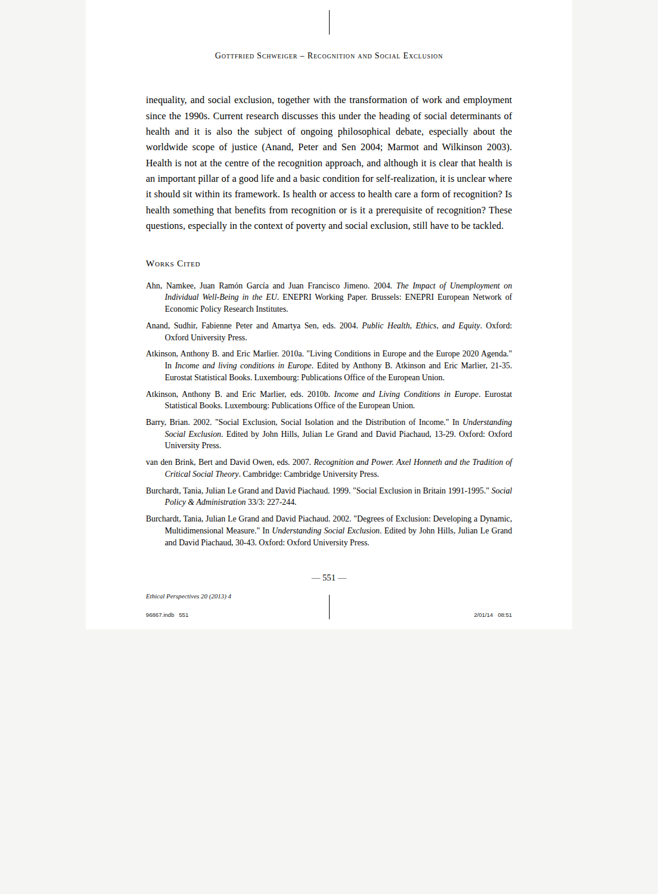Gottfried Schweiger – Recognition and Social Exclusion
inequality, and social exclusion, together with the transformation of work and employment since the 1990s. Current research discusses this under the heading of social determinants of health and it is also the subject of ongoing philosophical debate, especially about the worldwide scope of justice (Anand, Peter and Sen 2004; Marmot and Wilkinson 2003). Health is not at the centre of the recognition approach, and although it is clear that health is an important pillar of a good life and a basic condition for self-realization, it is unclear where it should sit within its framework. Is health or access to health care a form of recognition? Is health something that benefits from recognition or is it a prerequisite of recognition? These questions, especially in the context of poverty and social exclusion, still have to be tackled.
Works Cited
Ahn, Namkee, Juan Ramón García and Juan Francisco Jimeno. 2004. The Impact of Unemployment on Individual Well-Being in the EU. ENEPRI Working Paper. Brussels: ENEPRI European Network of Economic Policy Research Institutes.
Anand, Sudhir, Fabienne Peter and Amartya Sen, eds. 2004. Public Health, Ethics, and Equity. Oxford: Oxford University Press.
Atkinson, Anthony B. and Eric Marlier. 2010a. "Living Conditions in Europe and the Europe 2020 Agenda." In Income and living conditions in Europe. Edited by Anthony B. Atkinson and Eric Marlier, 21-35. Eurostat Statistical Books. Luxembourg: Publications Office of the European Union.
Atkinson, Anthony B. and Eric Marlier, eds. 2010b. Income and Living Conditions in Europe. Eurostat Statistical Books. Luxembourg: Publications Office of the European Union.
Barry, Brian. 2002. "Social Exclusion, Social Isolation and the Distribution of Income." In Understanding Social Exclusion. Edited by John Hills, Julian Le Grand and David Piachaud, 13-29. Oxford: Oxford University Press.
van den Brink, Bert and David Owen, eds. 2007. Recognition and Power. Axel Honneth and the Tradition of Critical Social Theory. Cambridge: Cambridge University Press.
Burchardt, Tania, Julian Le Grand and David Piachaud. 1999. "Social Exclusion in Britain 1991-1995." Social Policy & Administration 33/3: 227-244.
Burchardt, Tania, Julian Le Grand and David Piachaud. 2002. "Degrees of Exclusion: Developing a Dynamic, Multidimensional Measure." In Understanding Social Exclusion. Edited by John Hills, Julian Le Grand and David Piachaud, 30-43. Oxford: Oxford University Press.
— 551 —
Ethical Perspectives 20 (2013) 4
96867.indb 551 2/01/14 08:51